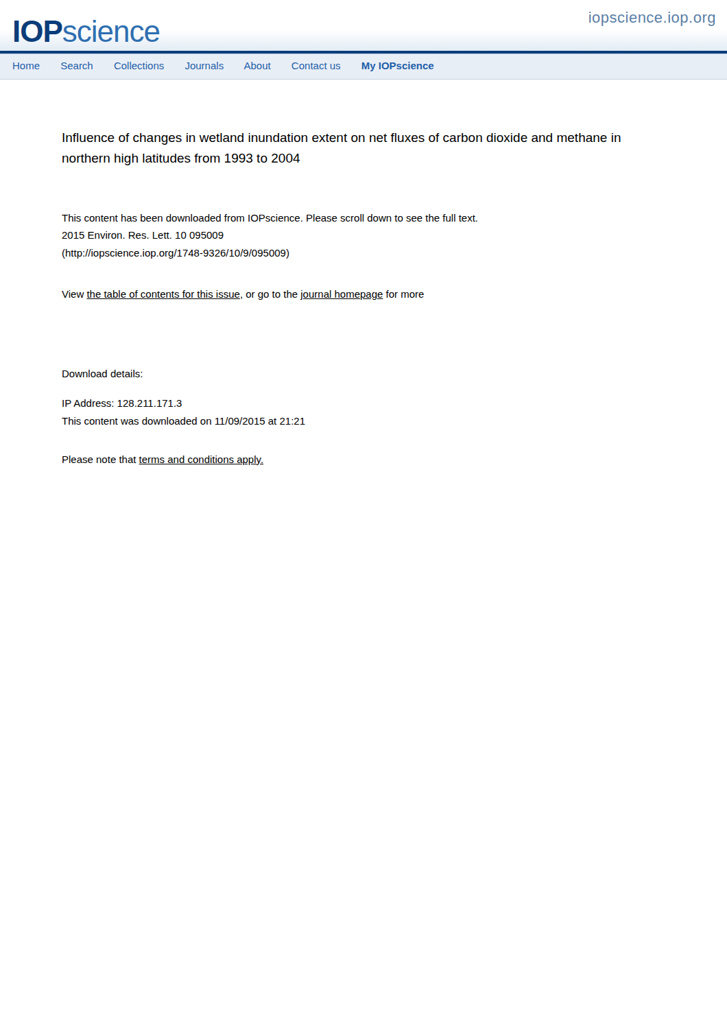IOP science
iopscience.iop.org
Home Search Collections Journals About Contact us My IOPscience
Influence of changes in wetland inundation extent on net fluxes of carbon dioxide and methane in northern high latitudes from 1993 to 2004
This content has been downloaded from IOPscience. Please scroll down to see the full text.
2015 Environ. Res. Lett. 10 095009
(http://iopscience.iop.org/1748-9326/10/9/095009)
View the table of contents for this issue, or go to the journal homepage for more
Download details:
IP Address: 128.211.171.3
This content was downloaded on 11/09/2015 at 21:21
Please note that terms and conditions apply.